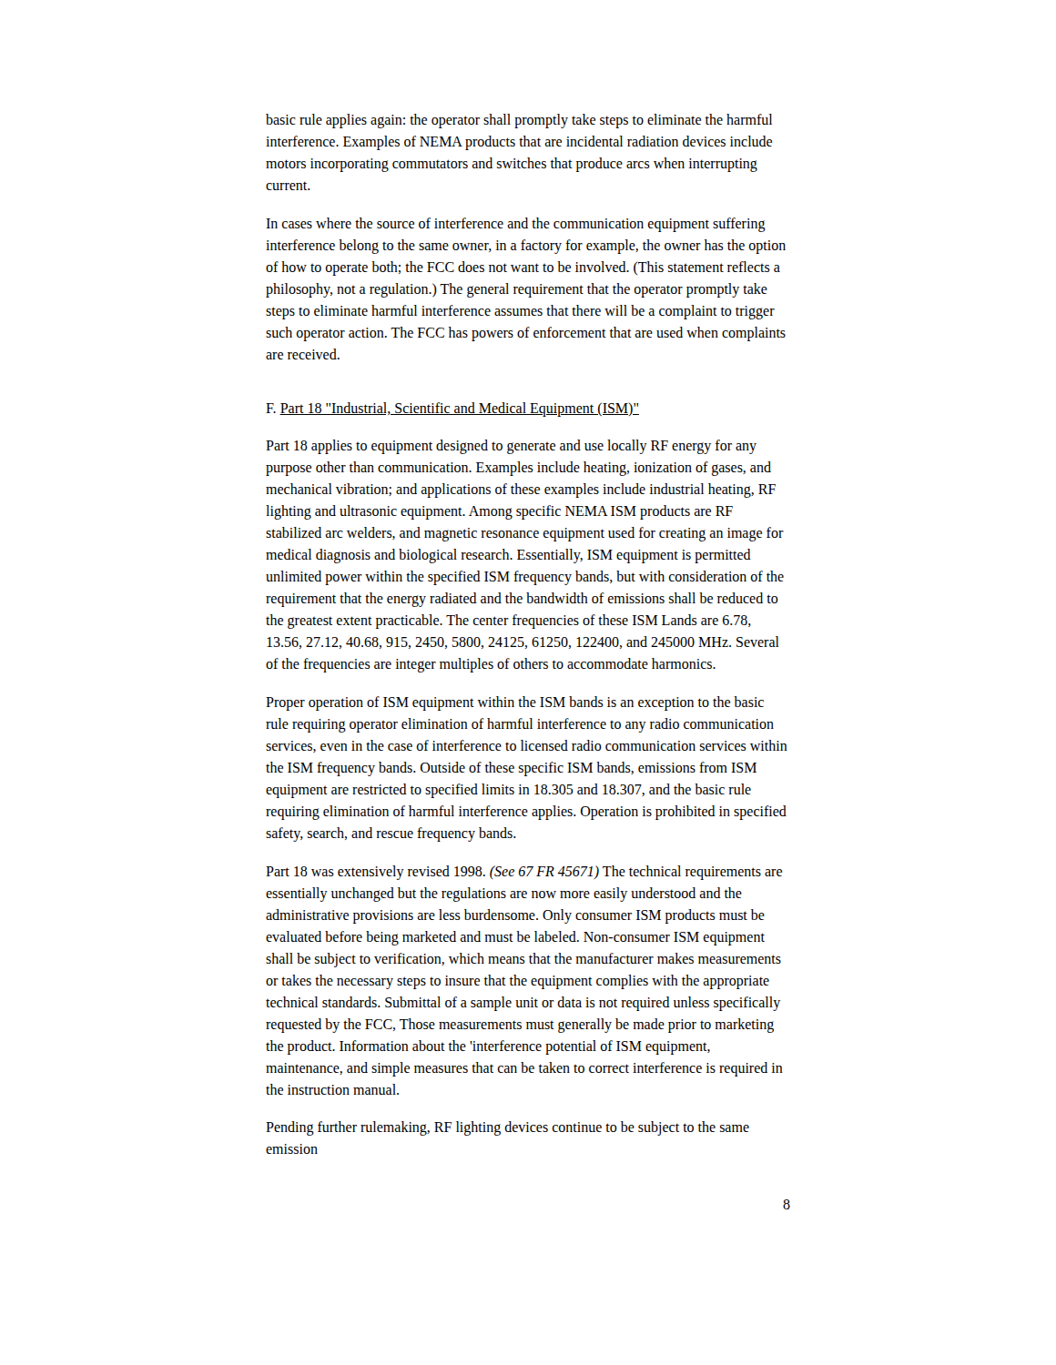basic rule applies again: the operator shall promptly take steps to eliminate the harmful interference. Examples of NEMA products that are incidental radiation devices include motors incorporating commutators and switches that produce arcs when interrupting current.
In cases where the source of interference and the communication equipment suffering interference belong to the same owner, in a factory for example, the owner has the option of how to operate both; the FCC does not want to be involved. (This statement reflects a philosophy, not a regulation.) The general requirement that the operator promptly take steps to eliminate harmful interference assumes that there will be a complaint to trigger such operator action. The FCC has powers of enforcement that are used when complaints are received.
F. Part 18 "Industrial, Scientific and Medical Equipment (ISM)"
Part 18 applies to equipment designed to generate and use locally RF energy for any purpose other than communication. Examples include heating, ionization of gases, and mechanical vibration; and applications of these examples include industrial heating, RF lighting and ultrasonic equipment. Among specific NEMA ISM products are RF stabilized arc welders, and magnetic resonance equipment used for creating an image for medical diagnosis and biological research. Essentially, ISM equipment is permitted unlimited power within the specified ISM frequency bands, but with consideration of the requirement that the energy radiated and the bandwidth of emissions shall be reduced to the greatest extent practicable. The center frequencies of these ISM Lands are 6.78, 13.56, 27.12, 40.68, 915, 2450, 5800, 24125, 61250, 122400, and 245000 MHz. Several of the frequencies are integer multiples of others to accommodate harmonics.
Proper operation of ISM equipment within the ISM bands is an exception to the basic rule requiring operator elimination of harmful interference to any radio communication services, even in the case of interference to licensed radio communication services within the ISM frequency bands. Outside of these specific ISM bands, emissions from ISM equipment are restricted to specified limits in 18.305 and 18.307, and the basic rule requiring elimination of harmful interference applies. Operation is prohibited in specified safety, search, and rescue frequency bands.
Part 18 was extensively revised 1998. (See 67 FR 45671) The technical requirements are essentially unchanged but the regulations are now more easily understood and the administrative provisions are less burdensome. Only consumer ISM products must be evaluated before being marketed and must be labeled. Non-consumer ISM equipment shall be subject to verification, which means that the manufacturer makes measurements or takes the necessary steps to insure that the equipment complies with the appropriate technical standards. Submittal of a sample unit or data is not required unless specifically requested by the FCC, Those measurements must generally be made prior to marketing the product. Information about the 'interference potential of ISM equipment, maintenance, and simple measures that can be taken to correct interference is required in the instruction manual.
Pending further rulemaking, RF lighting devices continue to be subject to the same emission
8